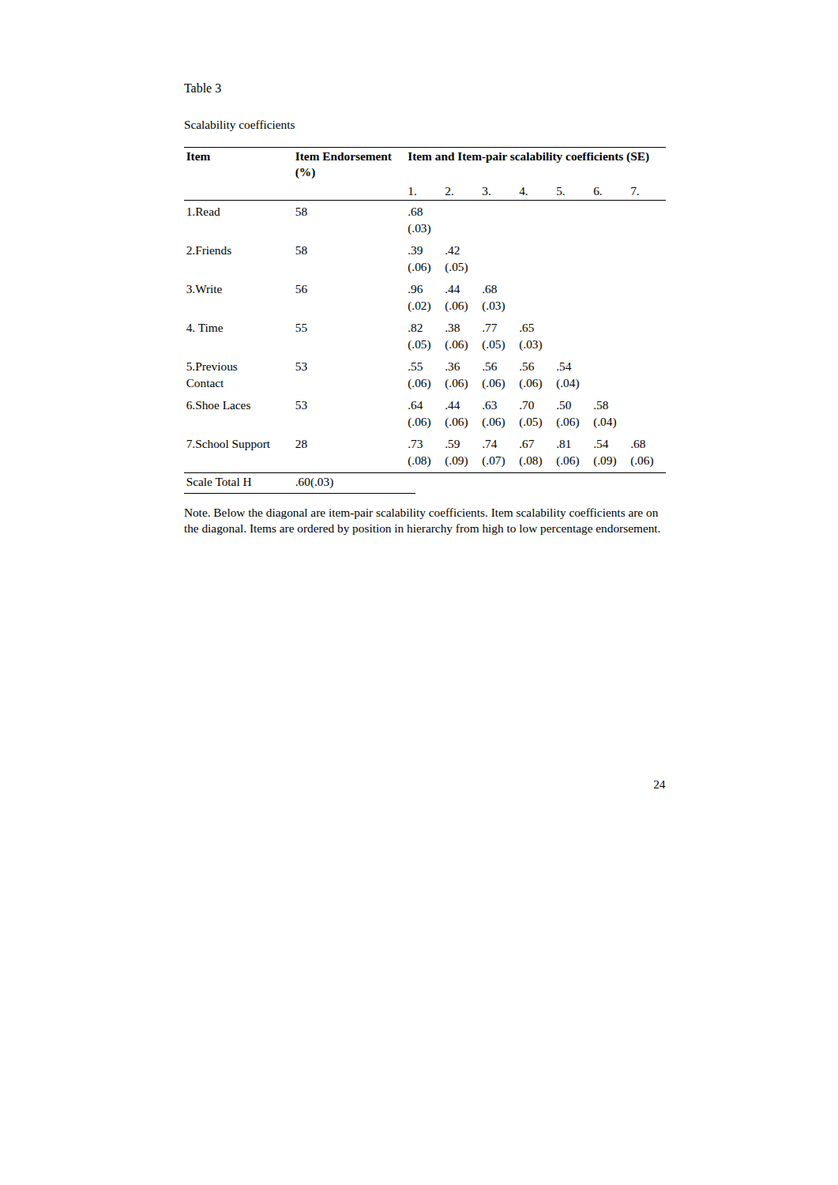Table 3
Scalability coefficients
| Item | Item Endorsement (%) | Item and Item-pair scalability coefficients (SE) |
| | | 1. | 2. | 3. | 4. | 5. | 6. | 7. |
| 1.Read | 58 | .68 | | | | | | |
| | | (.03) | | | | | | |
| 2.Friends | 58 | .39 | .42 | | | | | |
| | | (.06) | (.05) | | | | | |
| 3.Write | 56 | .96 | .44 | .68 | | | | |
| | | (.02) | (.06) | (.03) | | | | |
| 4. Time | 55 | .82 | .38 | .77 | .65 | | | |
| | | (.05) | (.06) | (.05) | (.03) | | | |
| 5.Previous | 53 | .55 | .36 | .56 | .56 | .54 | | |
| Contact | | (.06) | (.06) | (.06) | (.06) | (.04) | | |
| 6.Shoe Laces | 53 | .64 | .44 | .63 | .70 | .50 | .58 | |
| | | (.06) | (.06) | (.06) | (.05) | (.06) | (.04) | |
| 7.School Support | 28 | .73 | .59 | .74 | .67 | .81 | .54 | .68 |
| | | (.08) | (.09) | (.07) | (.08) | (.06) | (.09) | (.06) |
| Scale Total H | .60(.03) | | | | | | | |
Note. Below the diagonal are item-pair scalability coefficients. Item scalability coefficients are on the diagonal. Items are ordered by position in hierarchy from high to low percentage endorsement.
24